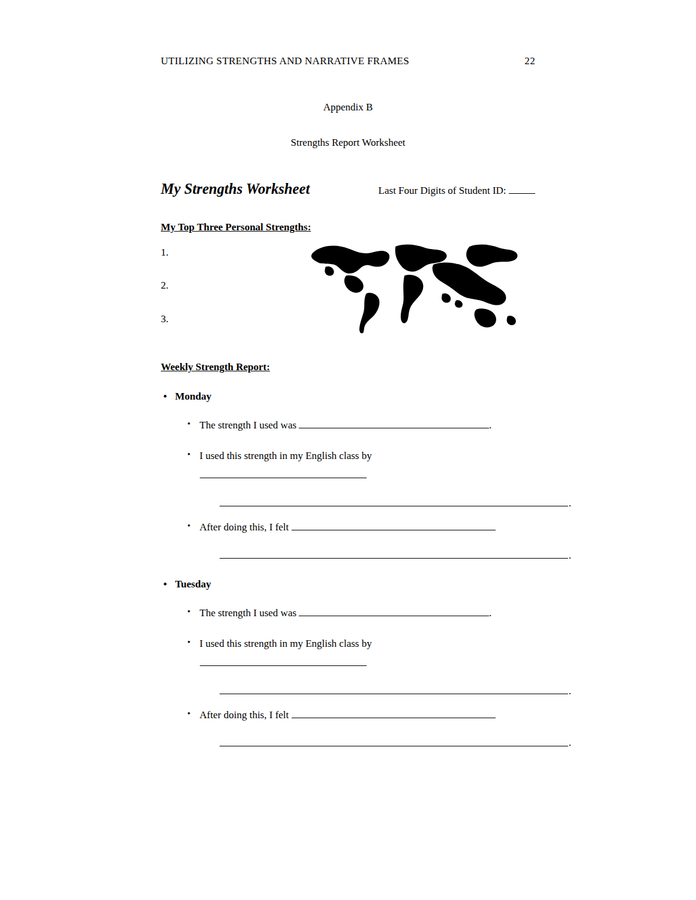Utilizing Strengths and Narrative Frames 22
Appendix B
Strengths Report Worksheet
My Strengths Worksheet
Last Four Digits of Student ID:
My Top Three Personal Strengths:
Weekly Strength Report:
Monday
The strength I used was .
I used this strength in my English class by .
After doing this, I felt .
Tuesday
The strength I used was .
I used this strength in my English class by .
After doing this, I felt .